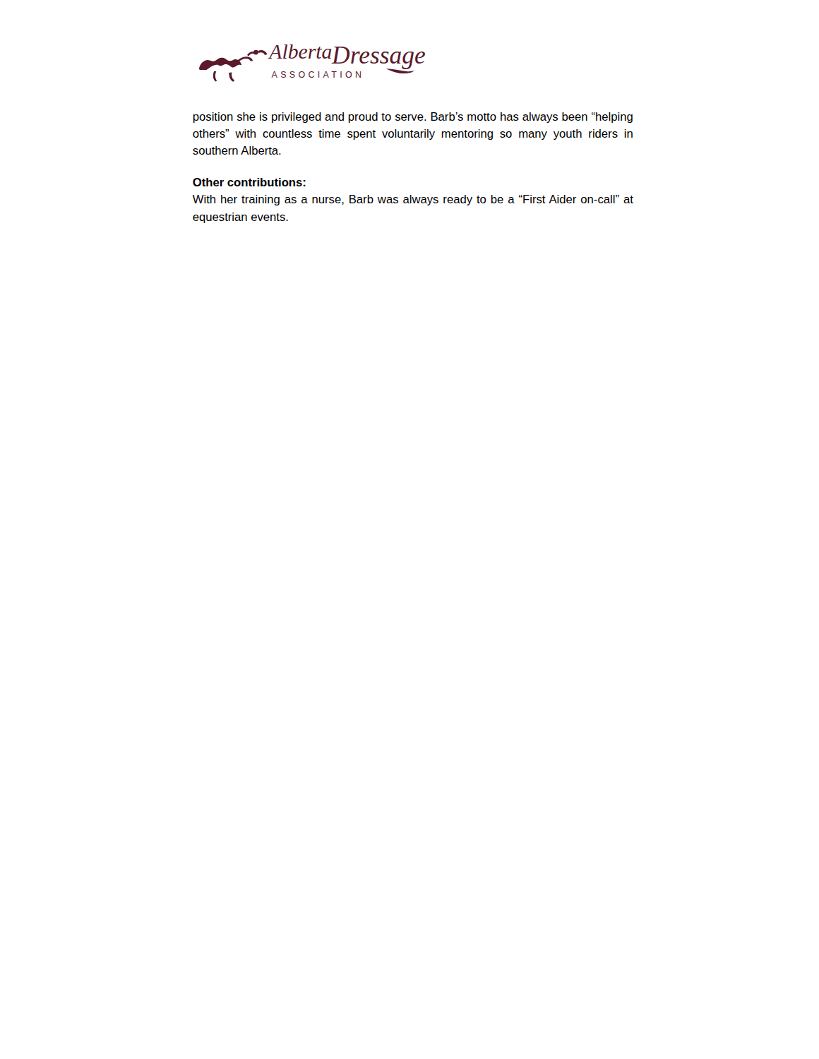Alberta Dressage ASSOCIATION
position she is privileged and proud to serve. Barb’s motto has always been “helping others” with countless time spent voluntarily mentoring so many youth riders in southern Alberta.
Other contributions:
With her training as a nurse, Barb was always ready to be a “First Aider on-call” at equestrian events.